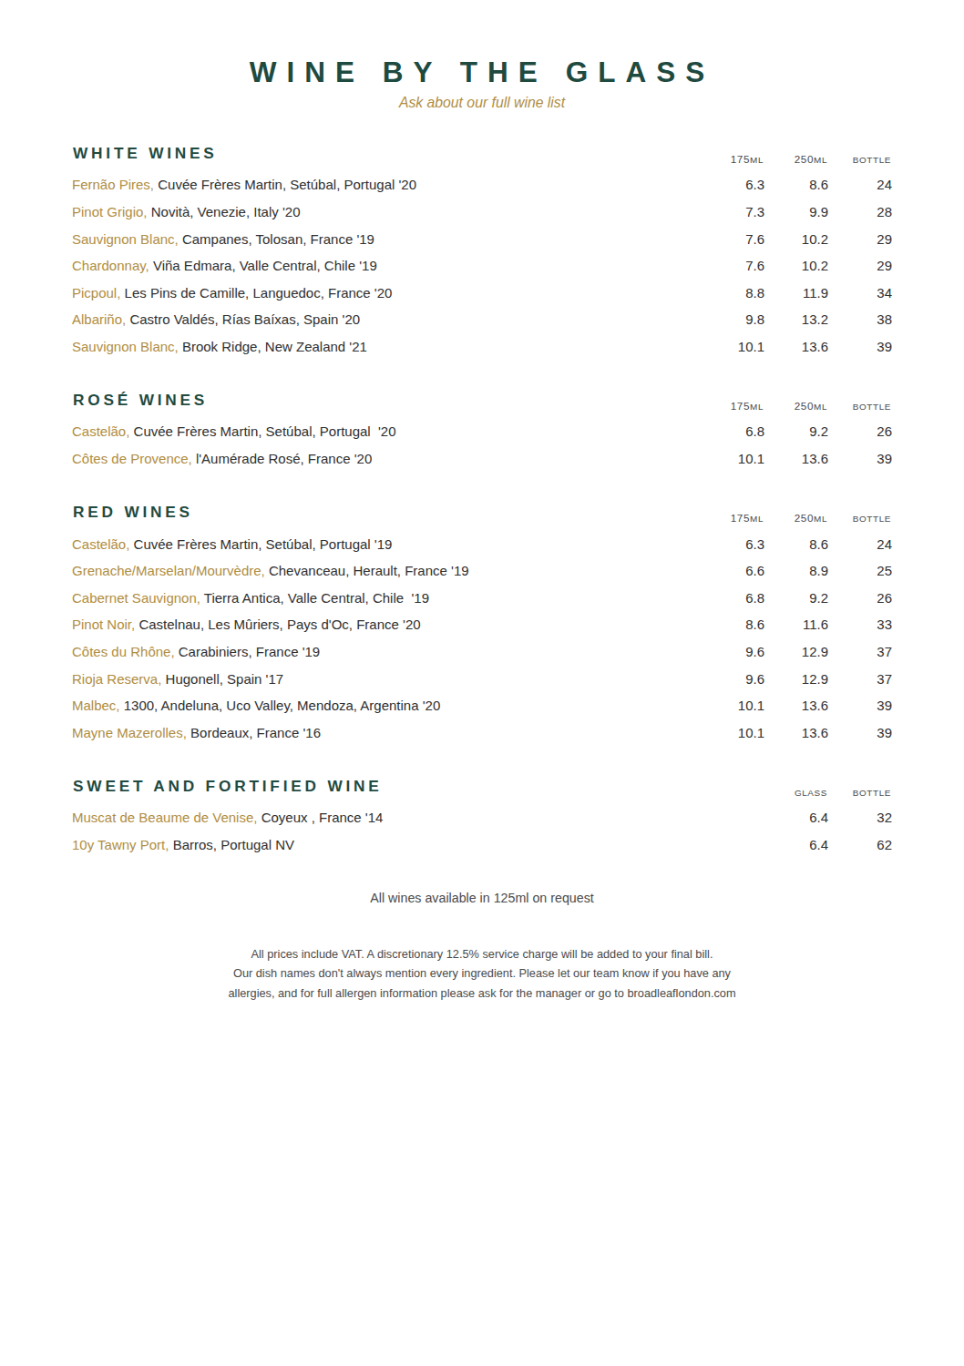Wine by the Glass
Ask about our full wine list
| White Wines | 175 ml | 250 ml | Bottle |
| --- | --- | --- | --- |
| Fernão Pires, Cuvée Frères Martin, Setúbal, Portugal '20 | 6.3 | 8.6 | 24 |
| Pinot Grigio, Novità, Venezie, Italy '20 | 7.3 | 9.9 | 28 |
| Sauvignon Blanc, Campanes, Tolosan, France '19 | 7.6 | 10.2 | 29 |
| Chardonnay, Viña Edmara, Valle Central, Chile '19 | 7.6 | 10.2 | 29 |
| Picpoul, Les Pins de Camille, Languedoc, France '20 | 8.8 | 11.9 | 34 |
| Albariño, Castro Valdés, Rías Baíxas, Spain '20 | 9.8 | 13.2 | 38 |
| Sauvignon Blanc, Brook Ridge, New Zealand '21 | 10.1 | 13.6 | 39 |
| Rosé Wines | 175 ml | 250 ml | Bottle |
| --- | --- | --- | --- |
| Castelão, Cuvée Frères Martin, Setúbal, Portugal '20 | 6.8 | 9.2 | 26 |
| Côtes de Provence, l'Aumérade Rosé, France '20 | 10.1 | 13.6 | 39 |
| Red Wines | 175 ml | 250 ml | Bottle |
| --- | --- | --- | --- |
| Castelão, Cuvée Frères Martin, Setúbal, Portugal '19 | 6.3 | 8.6 | 24 |
| Grenache/Marselan/Mourvèdre, Chevanceau, Herault, France '19 | 6.6 | 8.9 | 25 |
| Cabernet Sauvignon, Tierra Antica, Valle Central, Chile '19 | 6.8 | 9.2 | 26 |
| Pinot Noir, Castelnau, Les Mûriers, Pays d'Oc, France '20 | 8.6 | 11.6 | 33 |
| Côtes du Rhône, Carabiniers, France '19 | 9.6 | 12.9 | 37 |
| Rioja Reserva, Hugonell, Spain '17 | 9.6 | 12.9 | 37 |
| Malbec, 1300, Andeluna, Uco Valley, Mendoza, Argentina '20 | 10.1 | 13.6 | 39 |
| Mayne Mazerolles, Bordeaux, France '16 | 10.1 | 13.6 | 39 |
| Sweet and Fortified Wine | Glass | Bottle |
| --- | --- | --- |
| Muscat de Beaume de Venise, Coyeux , France '14 | 6.4 | 32 |
| 10y Tawny Port, Barros, Portugal NV | 6.4 | 62 |
All wines available in 125ml on request
All prices include VAT. A discretionary 12.5% service charge will be added to your final bill.
Our dish names don't always mention every ingredient. Please let our team know if you have any
allergies, and for full allergen information please ask for the manager or go to broadleaflondon.com